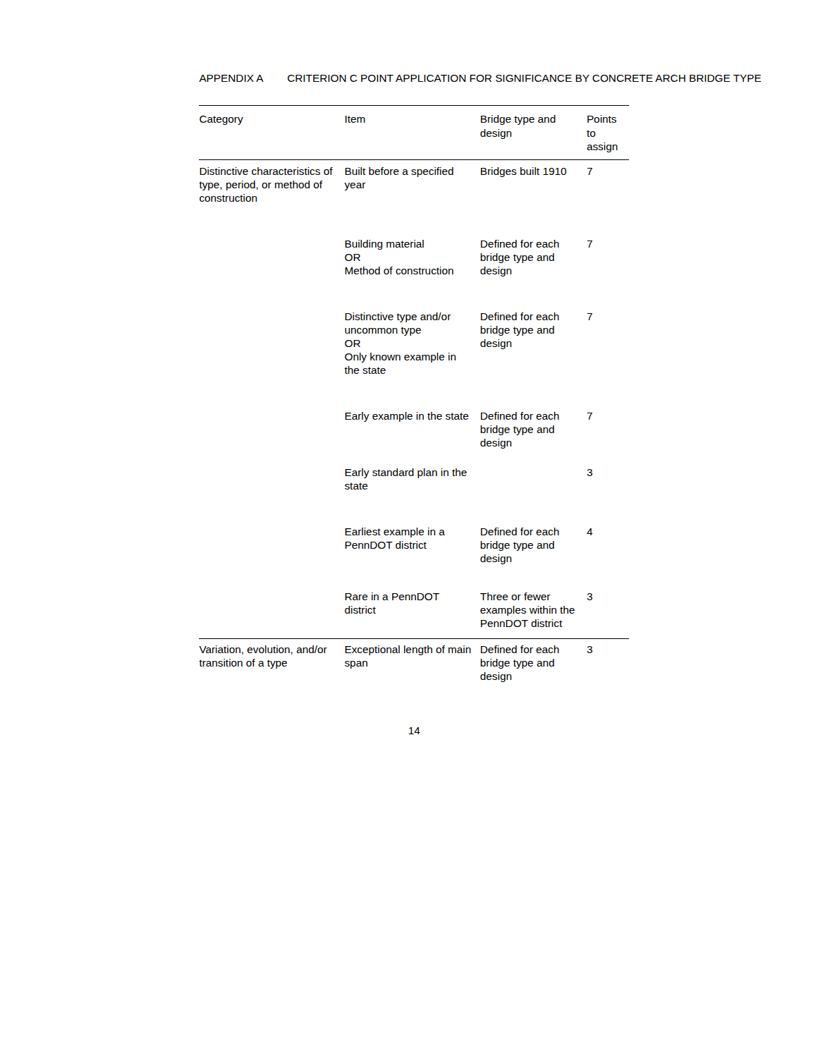APPENDIX ACRITERION C POINT APPLICATION FOR SIGNIFICANCE BY CONCRETE ARCH BRIDGE TYPE
| Category | Item | Bridge type and design | Points to assign |
| --- | --- | --- | --- |
| Distinctive characteristics of type, period, or method of construction | Built before a specified year | Bridges built 1910 | 7 |
| | Building material OR Method of construction | Defined for each bridge type and design | 7 |
| | Distinctive type and/or uncommon type OR Only known example in the state | Defined for each bridge type and design | 7 |
| | Early example in the state | Defined for each bridge type and design | 7 |
| | Early standard plan in the state | | 3 |
| | Earliest example in a PennDOT district | Defined for each bridge type and design | 4 |
| | Rare in a PennDOT district | Three or fewer examples within the PennDOT district | 3 |
| Variation, evolution, and/or transition of a type | Exceptional length of main span | Defined for each bridge type and design | 3 |
14